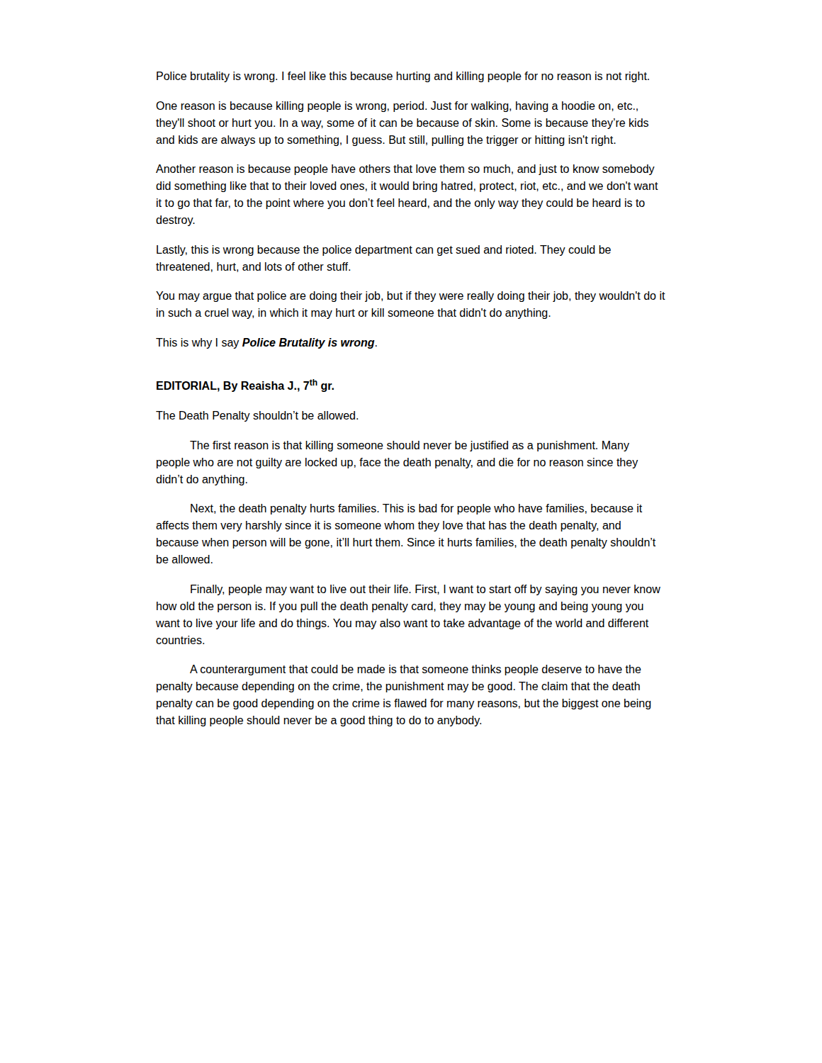Police brutality is wrong. I feel like this because hurting and killing people for no reason is not right.
One reason is because killing people is wrong, period. Just for walking, having a hoodie on, etc., they'll shoot or hurt you. In a way, some of it can be because of skin. Some is because they’re kids and kids are always up to something, I guess. But still, pulling the trigger or hitting isn't right.
Another reason is because people have others that love them so much, and just to know somebody did something like that to their loved ones, it would bring hatred, protect, riot, etc., and we don't want it to go that far, to the point where you don’t feel heard, and the only way they could be heard is to destroy.
Lastly, this is wrong because the police department can get sued and rioted. They could be threatened, hurt, and lots of other stuff.
You may argue that police are doing their job, but if they were really doing their job, they wouldn't do it in such a cruel way, in which it may hurt or kill someone that didn't do anything.
This is why I say Police Brutality is wrong.
EDITORIAL, By Reaisha J., 7th gr.
The Death Penalty shouldn’t be allowed.
The first reason is that killing someone should never be justified as a punishment. Many people who are not guilty are locked up, face the death penalty, and die for no reason since they didn’t do anything.
Next, the death penalty hurts families. This is bad for people who have families, because it affects them very harshly since it is someone whom they love that has the death penalty, and because when person will be gone, it’ll hurt them. Since it hurts families, the death penalty shouldn’t be allowed.
Finally, people may want to live out their life. First, I want to start off by saying you never know how old the person is. If you pull the death penalty card, they may be young and being young you want to live your life and do things. You may also want to take advantage of the world and different countries.
A counterargument that could be made is that someone thinks people deserve to have the penalty because depending on the crime, the punishment may be good. The claim that the death penalty can be good depending on the crime is flawed for many reasons, but the biggest one being that killing people should never be a good thing to do to anybody.